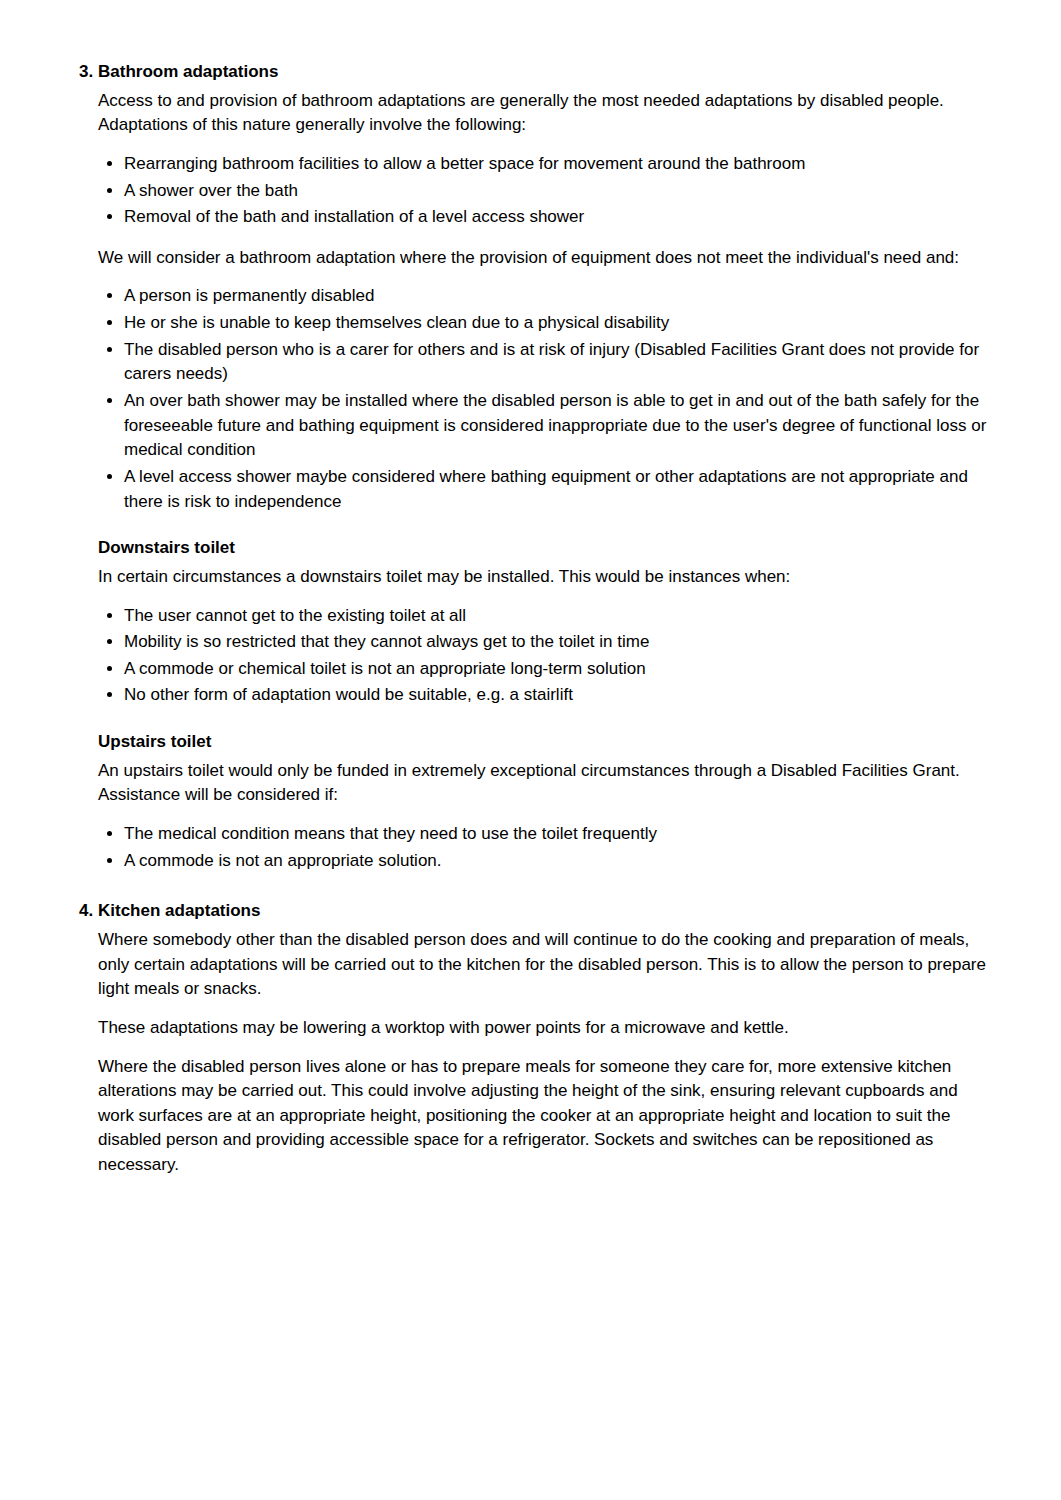Bathroom adaptations
Access to and provision of bathroom adaptations are generally the most needed adaptations by disabled people. Adaptations of this nature generally involve the following:
Rearranging bathroom facilities to allow a better space for movement around the bathroom
A shower over the bath
Removal of the bath and installation of a level access shower
We will consider a bathroom adaptation where the provision of equipment does not meet the individual's need and:
A person is permanently disabled
He or she is unable to keep themselves clean due to a physical disability
The disabled person who is a carer for others and is at risk of injury (Disabled Facilities Grant does not provide for carers needs)
An over bath shower may be installed where the disabled person is able to get in and out of the bath safely for the foreseeable future and bathing equipment is considered inappropriate due to the user's degree of functional loss or medical condition
A level access shower maybe considered where bathing equipment or other adaptations are not appropriate and there is risk to independence
Downstairs toilet
In certain circumstances a downstairs toilet may be installed. This would be instances when:
The user cannot get to the existing toilet at all
Mobility is so restricted that they cannot always get to the toilet in time
A commode or chemical toilet is not an appropriate long-term solution
No other form of adaptation would be suitable, e.g. a stairlift
Upstairs toilet
An upstairs toilet would only be funded in extremely exceptional circumstances through a Disabled Facilities Grant. Assistance will be considered if:
The medical condition means that they need to use the toilet frequently
A commode is not an appropriate solution.
Kitchen adaptations
Where somebody other than the disabled person does and will continue to do the cooking and preparation of meals, only certain adaptations will be carried out to the kitchen for the disabled person. This is to allow the person to prepare light meals or snacks.
These adaptations may be lowering a worktop with power points for a microwave and kettle.
Where the disabled person lives alone or has to prepare meals for someone they care for, more extensive kitchen alterations may be carried out. This could involve adjusting the height of the sink, ensuring relevant cupboards and work surfaces are at an appropriate height, positioning the cooker at an appropriate height and location to suit the disabled person and providing accessible space for a refrigerator. Sockets and switches can be repositioned as necessary.